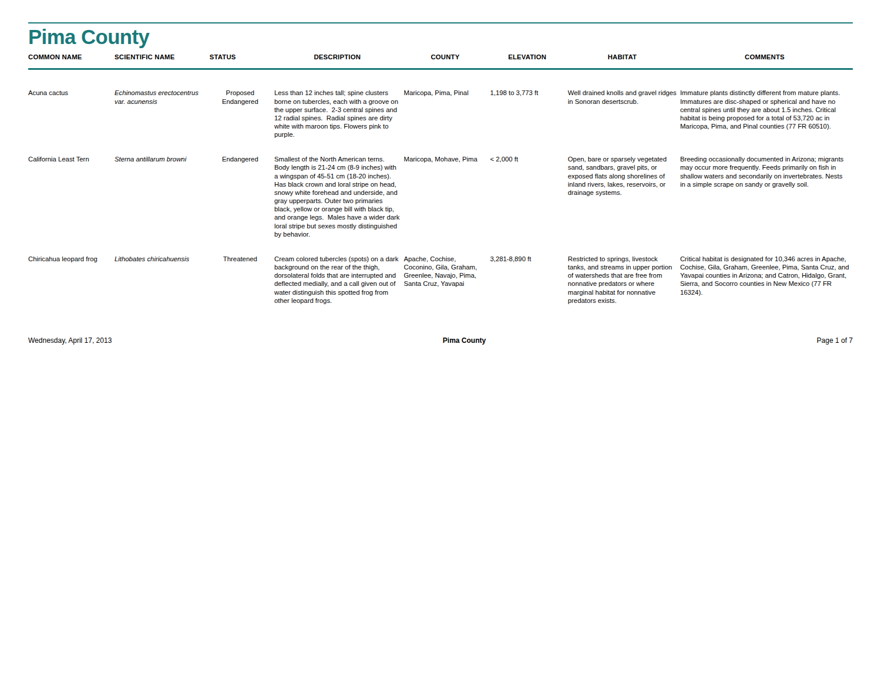Pima County
| COMMON NAME | SCIENTIFIC NAME | STATUS | DESCRIPTION | COUNTY | ELEVATION | HABITAT | COMMENTS |
| --- | --- | --- | --- | --- | --- | --- | --- |
| Acuna cactus | Echinomastus erectocentrus var. acunensis | Proposed Endangered | Less than 12 inches tall; spine clusters borne on tubercles, each with a groove on the upper surface. 2-3 central spines and 12 radial spines. Radial spines are dirty white with maroon tips. Flowers pink to purple. | Maricopa, Pima, Pinal | 1,198 to 3,773 ft | Well drained knolls and gravel ridges in Sonoran desertscrub. | Immature plants distinctly different from mature plants. Immatures are disc-shaped or spherical and have no central spines until they are about 1.5 inches. Critical habitat is being proposed for a total of 53,720 ac in Maricopa, Pima, and Pinal counties (77 FR 60510). |
| California Least Tern | Sterna antillarum browni | Endangered | Smallest of the North American terns. Body length is 21-24 cm (8-9 inches) with a wingspan of 45-51 cm (18-20 inches). Has black crown and loral stripe on head, snowy white forehead and underside, and gray upperparts. Outer two primaries black, yellow or orange bill with black tip, and orange legs. Males have a wider dark loral stripe but sexes mostly distinguished by behavior. | Maricopa, Mohave, Pima | < 2,000 ft | Open, bare or sparsely vegetated sand, sandbars, gravel pits, or exposed flats along shorelines of inland rivers, lakes, reservoirs, or drainage systems. | Breeding occasionally documented in Arizona; migrants may occur more frequently. Feeds primarily on fish in shallow waters and secondarily on invertebrates. Nests in a simple scrape on sandy or gravelly soil. |
| Chiricahua leopard frog | Lithobates chiricahuensis | Threatened | Cream colored tubercles (spots) on a dark background on the rear of the thigh, dorsolateral folds that are interrupted and deflected medially, and a call given out of water distinguish this spotted frog from other leopard frogs. | Apache, Cochise, Coconino, Gila, Graham, Greenlee, Navajo, Pima, Santa Cruz, Yavapai | 3,281-8,890 ft | Restricted to springs, livestock tanks, and streams in upper portion of watersheds that are free from nonnative predators or where marginal habitat for nonnative predators exists. | Critical habitat is designated for 10,346 acres in Apache, Cochise, Gila, Graham, Greenlee, Pima, Santa Cruz, and Yavapai counties in Arizona; and Catron, Hidalgo, Grant, Sierra, and Socorro counties in New Mexico (77 FR 16324). |
Wednesday, April 17, 2013
Pima County
Page 1 of 7